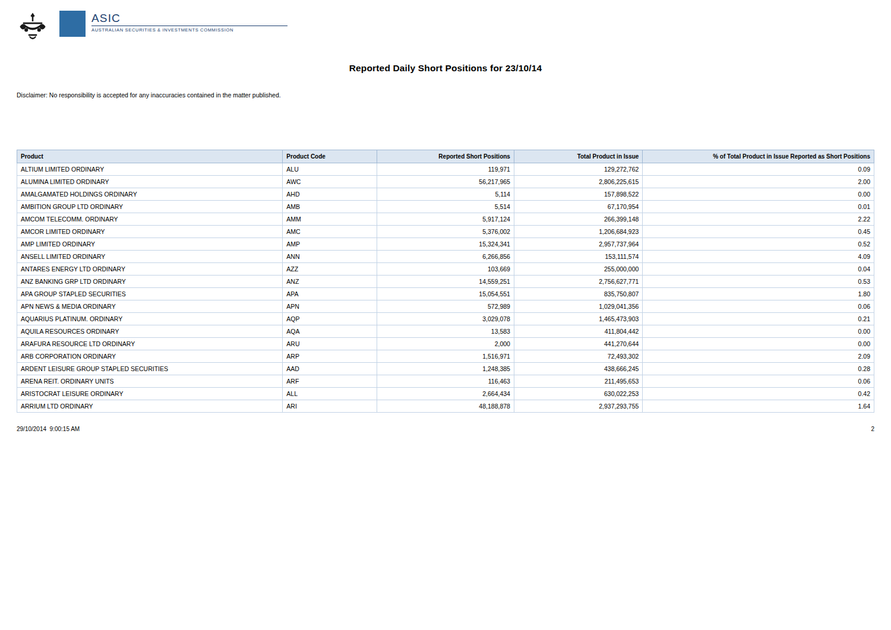ASIC
Australian Securities & Investments Commission
Reported Daily Short Positions for 23/10/14
Disclaimer: No responsibility is accepted for any inaccuracies contained in the matter published.
| Product | Product Code | Reported Short Positions | Total Product in Issue | % of Total Product in Issue Reported as Short Positions |
| --- | --- | --- | --- | --- |
| ALTIUM LIMITED ORDINARY | ALU | 119,971 | 129,272,762 | 0.09 |
| ALUMINA LIMITED ORDINARY | AWC | 56,217,965 | 2,806,225,615 | 2.00 |
| AMALGAMATED HOLDINGS ORDINARY | AHD | 5,114 | 157,898,522 | 0.00 |
| AMBITION GROUP LTD ORDINARY | AMB | 5,514 | 67,170,954 | 0.01 |
| AMCOM TELECOMM. ORDINARY | AMM | 5,917,124 | 266,399,148 | 2.22 |
| AMCOR LIMITED ORDINARY | AMC | 5,376,002 | 1,206,684,923 | 0.45 |
| AMP LIMITED ORDINARY | AMP | 15,324,341 | 2,957,737,964 | 0.52 |
| ANSELL LIMITED ORDINARY | ANN | 6,266,856 | 153,111,574 | 4.09 |
| ANTARES ENERGY LTD ORDINARY | AZZ | 103,669 | 255,000,000 | 0.04 |
| ANZ BANKING GRP LTD ORDINARY | ANZ | 14,559,251 | 2,756,627,771 | 0.53 |
| APA GROUP STAPLED SECURITIES | APA | 15,054,551 | 835,750,807 | 1.80 |
| APN NEWS & MEDIA ORDINARY | APN | 572,989 | 1,029,041,356 | 0.06 |
| AQUARIUS PLATINUM. ORDINARY | AQP | 3,029,078 | 1,465,473,903 | 0.21 |
| AQUILA RESOURCES ORDINARY | AQA | 13,583 | 411,804,442 | 0.00 |
| ARAFURA RESOURCE LTD ORDINARY | ARU | 2,000 | 441,270,644 | 0.00 |
| ARB CORPORATION ORDINARY | ARP | 1,516,971 | 72,493,302 | 2.09 |
| ARDENT LEISURE GROUP STAPLED SECURITIES | AAD | 1,248,385 | 438,666,245 | 0.28 |
| ARENA REIT. ORDINARY UNITS | ARF | 116,463 | 211,495,653 | 0.06 |
| ARISTOCRAT LEISURE ORDINARY | ALL | 2,664,434 | 630,022,253 | 0.42 |
| ARRIUM LTD ORDINARY | ARI | 48,188,878 | 2,937,293,755 | 1.64 |
29/10/2014 9:00:15 AM 2